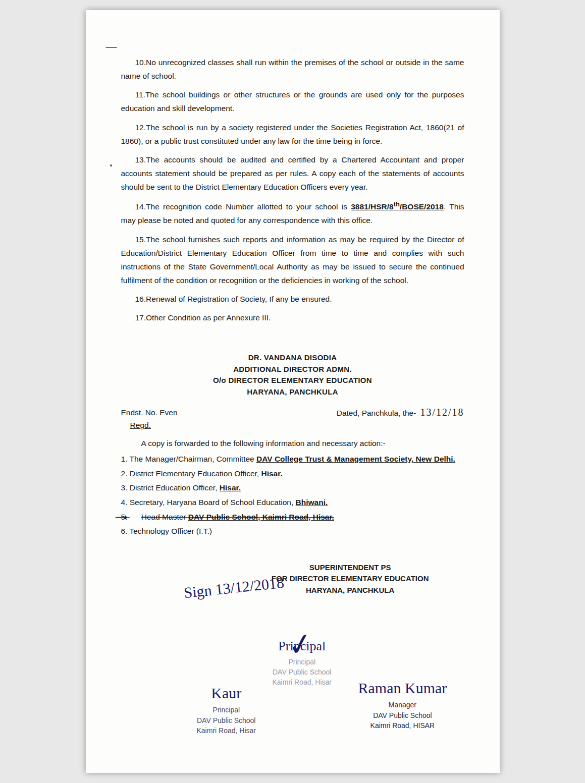—
•
10. No unrecognized classes shall run within the premises of the school or outside in the same name of school.
11. The school buildings or other structures or the grounds are used only for the purposes education and skill development.
12. The school is run by a society registered under the Societies Registration Act, 1860(21 of 1860), or a public trust constituted under any law for the time being in force.
13. The accounts should be audited and certified by a Chartered Accountant and proper accounts statement should be prepared as per rules. A copy each of the statements of accounts should be sent to the District Elementary Education Officers every year.
14. The recognition code Number allotted to your school is 3881/HSR/8th/BOSE/2018. This may please be noted and quoted for any correspondence with this office.
15. The school furnishes such reports and information as may be required by the Director of Education/District Elementary Education Officer from time to time and complies with such instructions of the State Government/Local Authority as may be issued to secure the continued fulfilment of the condition or recognition or the deficiencies in working of the school.
16. Renewal of Registration of Society, If any be ensured.
17. Other Condition as per Annexure III.
Dr. Vandana Disodia
ADDITIONAL DIRECTOR ADMN.
O/o DIRECTOR ELEMENTARY EDUCATION
HARYANA, PANCHKULA
Endst. No. Even
Regd.
Dated, Panchkula, the-13/12/18
A copy is forwarded to the following information and necessary action:-
The Manager/Chairman, Committee DAV College Trust & Management Society, New Delhi.
District Elementary Education Officer, Hisar.
District Education Officer, Hisar.
Secretary, Haryana Board of School Education, Bhiwani.
⟶Head Master DAV Public School, Kaimri Road, Hisar.
Technology Officer (I.T.)
Sign 13/12/2018
SUPERINTENDENT PS
FOR DIRECTOR ELEMENTARY EDUCATION
HARYANA, PANCHKULA
✓
Principal Principal
DAV Public School
Kaimri Road, Hisar
Kaur Principal
DAV Public School
Kaimri Road, Hisar
Raman Kumar Manager
DAV Public School
Kaimri Road, HISAR